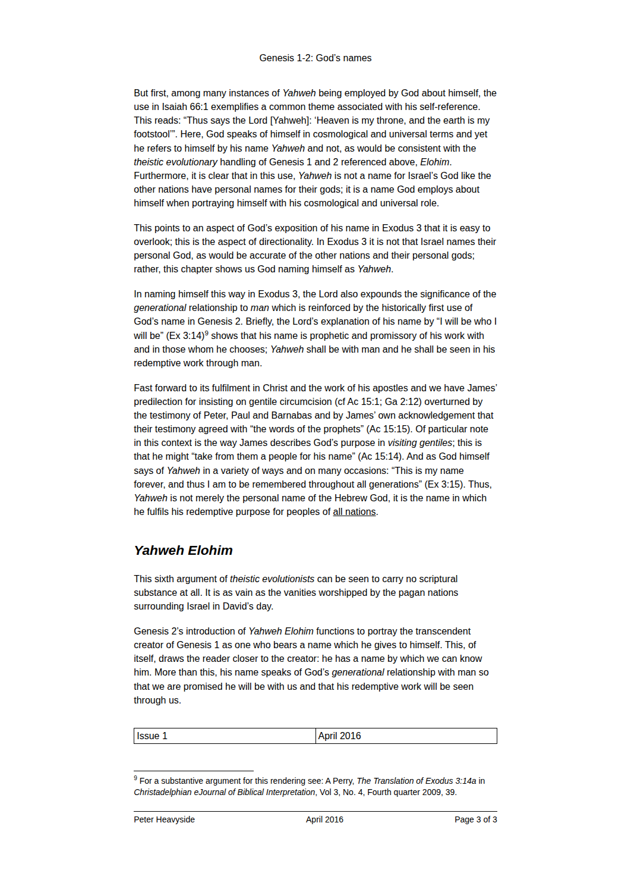Genesis 1-2: God’s names
But first, among many instances of Yahweh being employed by God about himself, the use in Isaiah 66:1 exemplifies a common theme associated with his self-reference. This reads: “Thus says the Lord [Yahweh]: ‘Heaven is my throne, and the earth is my footstool’”. Here, God speaks of himself in cosmological and universal terms and yet he refers to himself by his name Yahweh and not, as would be consistent with the theistic evolutionary handling of Genesis 1 and 2 referenced above, Elohim. Furthermore, it is clear that in this use, Yahweh is not a name for Israel’s God like the other nations have personal names for their gods; it is a name God employs about himself when portraying himself with his cosmological and universal role.
This points to an aspect of God’s exposition of his name in Exodus 3 that it is easy to overlook; this is the aspect of directionality. In Exodus 3 it is not that Israel names their personal God, as would be accurate of the other nations and their personal gods; rather, this chapter shows us God naming himself as Yahweh.
In naming himself this way in Exodus 3, the Lord also expounds the significance of the generational relationship to man which is reinforced by the historically first use of God’s name in Genesis 2. Briefly, the Lord’s explanation of his name by “I will be who I will be” (Ex 3:14)9 shows that his name is prophetic and promissory of his work with and in those whom he chooses; Yahweh shall be with man and he shall be seen in his redemptive work through man.
Fast forward to its fulfilment in Christ and the work of his apostles and we have James’ predilection for insisting on gentile circumcision (cf Ac 15:1; Ga 2:12) overturned by the testimony of Peter, Paul and Barnabas and by James’ own acknowledgement that their testimony agreed with “the words of the prophets” (Ac 15:15). Of particular note in this context is the way James describes God’s purpose in visiting gentiles; this is that he might “take from them a people for his name” (Ac 15:14). And as God himself says of Yahweh in a variety of ways and on many occasions: “This is my name forever, and thus I am to be remembered throughout all generations” (Ex 3:15). Thus, Yahweh is not merely the personal name of the Hebrew God, it is the name in which he fulfils his redemptive purpose for peoples of all nations.
Yahweh Elohim
This sixth argument of theistic evolutionists can be seen to carry no scriptural substance at all. It is as vain as the vanities worshipped by the pagan nations surrounding Israel in David’s day.
Genesis 2’s introduction of Yahweh Elohim functions to portray the transcendent creator of Genesis 1 as one who bears a name which he gives to himself. This, of itself, draws the reader closer to the creator: he has a name by which we can know him. More than this, his name speaks of God’s generational relationship with man so that we are promised he will be with us and that his redemptive work will be seen through us.
| Issue 1 | April 2016 |
9 For a substantive argument for this rendering see: A Perry, The Translation of Exodus 3:14a in Christadelphian eJournal of Biblical Interpretation, Vol 3, No. 4, Fourth quarter 2009, 39.
Peter Heavyside April 2016 Page 3 of 3